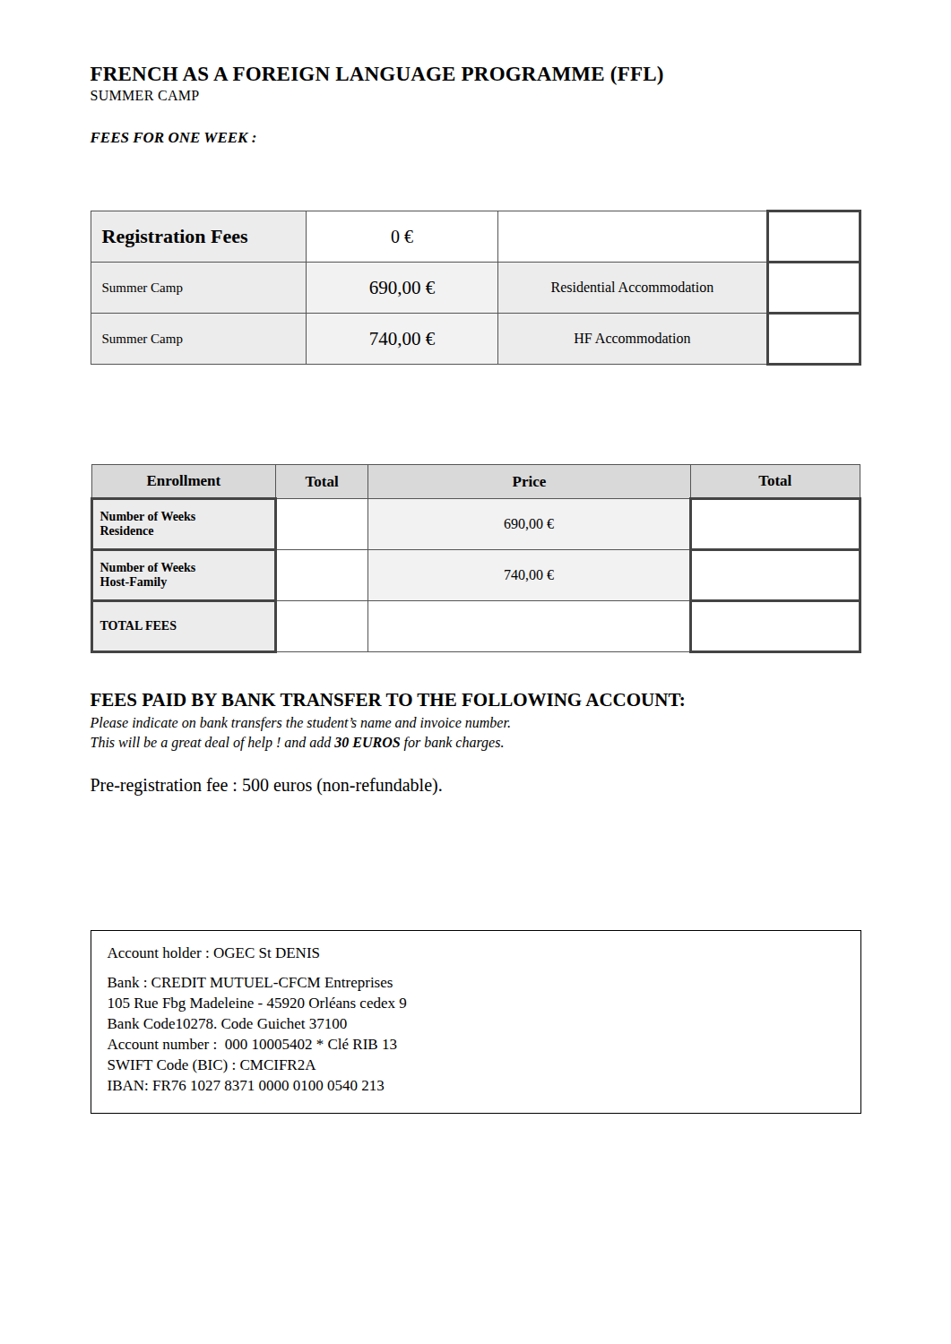FRENCH AS A FOREIGN LANGUAGE PROGRAMME (FFL)
SUMMER CAMP
FEES FOR ONE WEEK :
| Registration Fees | 0 € | | |
| Summer Camp | 690,00 € | Residential Accommodation | |
| Summer Camp | 740,00 € | HF Accommodation | |
| Enrollment | Total | Price | Total |
| --- | --- | --- | --- |
| Number of Weeks Residence | | 690,00 € | |
| Number of Weeks Host-Family | | 740,00 € | |
| TOTAL FEES | | | |
FEES PAID BY BANK TRANSFER TO THE FOLLOWING ACCOUNT:
Please indicate on bank transfers the student’s name and invoice number.
This will be a great deal of help ! and add 30 EUROS for bank charges.
Pre-registration fee : 500 euros (non-refundable).
Account holder : OGEC St DENIS
Bank : CREDIT MUTUEL-CFCM Entreprises
105 Rue Fbg Madeleine - 45920 Orléans cedex 9
Bank Code10278. Code Guichet 37100
Account number : 000 10005402 * Clé RIB 13
SWIFT Code (BIC) : CMCIFR2A
IBAN: FR76 1027 8371 0000 0100 0540 213